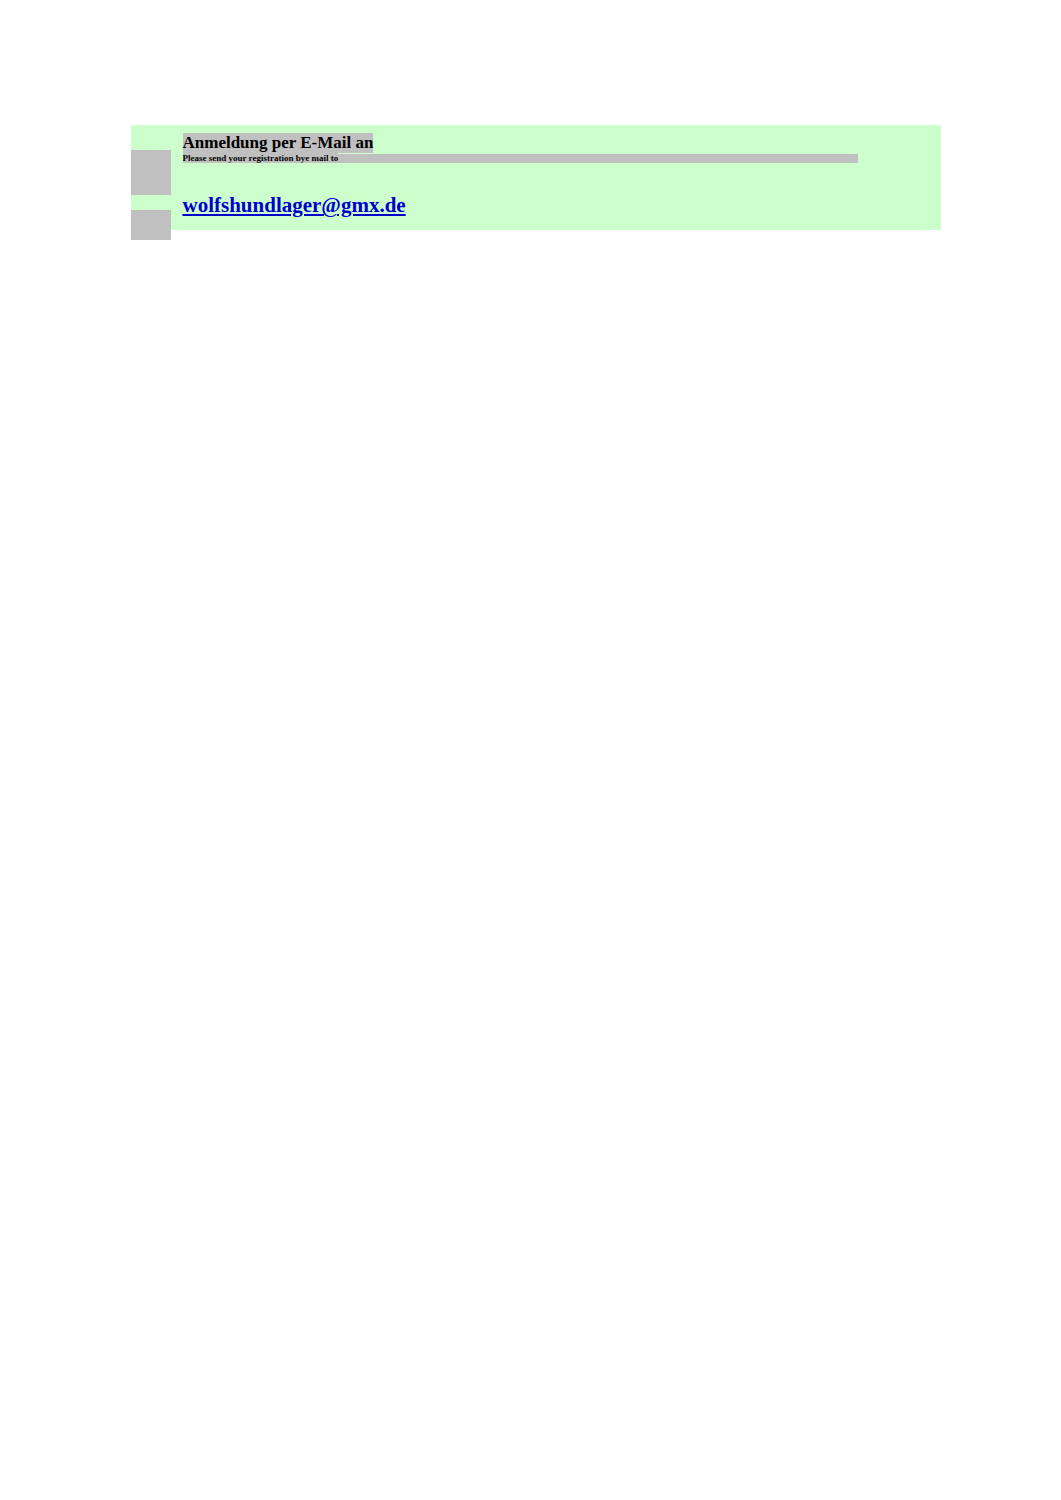Anmeldung per E-Mail an
Please send your registration bye mail to
wolfshundlager@gmx.de